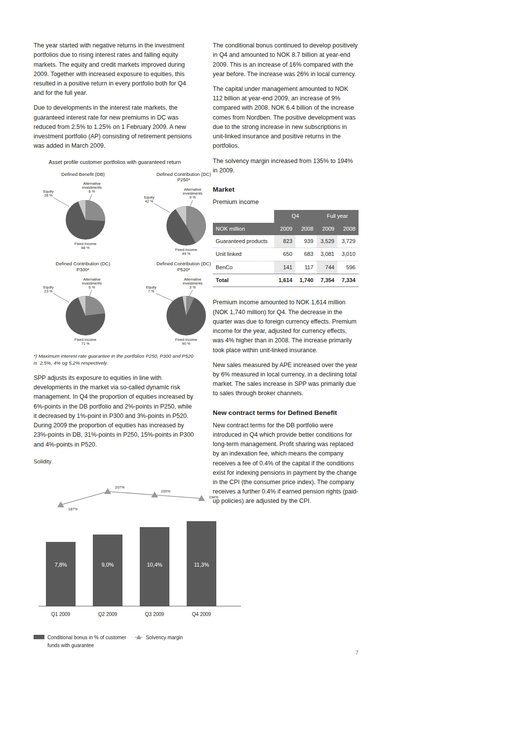The year started with negative returns in the investment portfolios due to rising interest rates and falling equity markets. The equity and credit markets improved during 2009. Together with increased exposure to equities, this resulted in a positive return in every portfolio both for Q4 and for the full year.
Due to developments in the interest rate markets, the guaranteed interest rate for new premiums in DC was reduced from 2.5% to 1.25% on 1 February 2009. A new investment portfolio (AP) consisting of retirement pensions was added in March 2009.
Asset profile customer portfolios with guaranteed return
Defined Benefit (DB)
Alternative investments 6 % Equity 26 % Fixed income 68 %
Defined Contribution (DC)
P250*
Alternative investments 9 % Equity 42 % Fixed income 49 %
Defined Contribution (DC)
P300*
Alternative investments 6 % Equity 23 % Fixed income 71 %
Defined Contribution (DC)
P520*
Alternative investments 3 % Equity 7 % Fixed income 90 %
*) Maximum interest rate guarantee in the portfolios P250, P300 and P520 is 2,5%, 4% og 5,2% respectively.
SPP adjusts its exposure to equities in line with developments in the market via so-called dynamic risk management. In Q4 the proportion of equities increased by 6%-points in the DB portfolio and 2%-points in P250, while it decreased by 1%-point in P300 and 3%-points in P520. During 2009 the proportion of equities has increased by 23%-points in DB, 31%-points in P250, 15%-points in P300 and 4%-points in P520.
Solidity
187% 207% 200% 194% 7,8% 9,0% 10,4% 11,3% Q1 2009 Q2 2009 Q3 2009 Q4 2009
Conditional bonus in % of customer
funds with guarantee
Solvency margin
The conditional bonus continued to develop positively in Q4 and amounted to NOK 8.7 billion at year-end 2009. This is an increase of 16% compared with the year before. The increase was 26% in local currency.
The capital under management amounted to NOK 112 billion at year-end 2009, an increase of 9% compared with 2008. NOK 6.4 billion of the increase comes from Nordben. The positive development was due to the strong increase in new subscriptions in unit-linked insurance and positive returns in the portfolios.
The solvency margin increased from 135% to 194% in 2009.
Market
Premium income
| | Q4 | Full year |
| --- | --- | --- |
| NOK million | 2009 | 2008 | 2009 | 2008 |
| Guaranteed products | 823 | 939 | 3,529 | 3,729 |
| Unit linked | 650 | 683 | 3,081 | 3,010 |
| BenCo | 141 | 117 | 744 | 596 |
| Total | 1,614 | 1,740 | 7,354 | 7,334 |
Premium income amounted to NOK 1,614 million (NOK 1,740 million) for Q4. The decrease in the quarter was due to foreign currency effects. Premium income for the year, adjusted for currency effects, was 4% higher than in 2008. The increase primarily took place within unit-linked insurance.
New sales measured by APE increased over the year by 6% measured in local currency, in a declining total market. The sales increase in SPP was primarily due to sales through broker channels.
New contract terms for Defined Benefit
New contract terms for the DB portfolio were introduced in Q4 which provide better conditions for long-term management. Profit sharing was replaced by an indexation fee, which means the company receives a fee of 0.4% of the capital if the conditions exist for indexing pensions in payment by the change in the CPI (the consumer price index). The company receives a further 0.4% if earned pension rights (paid-up policies) are adjusted by the CPI.
7